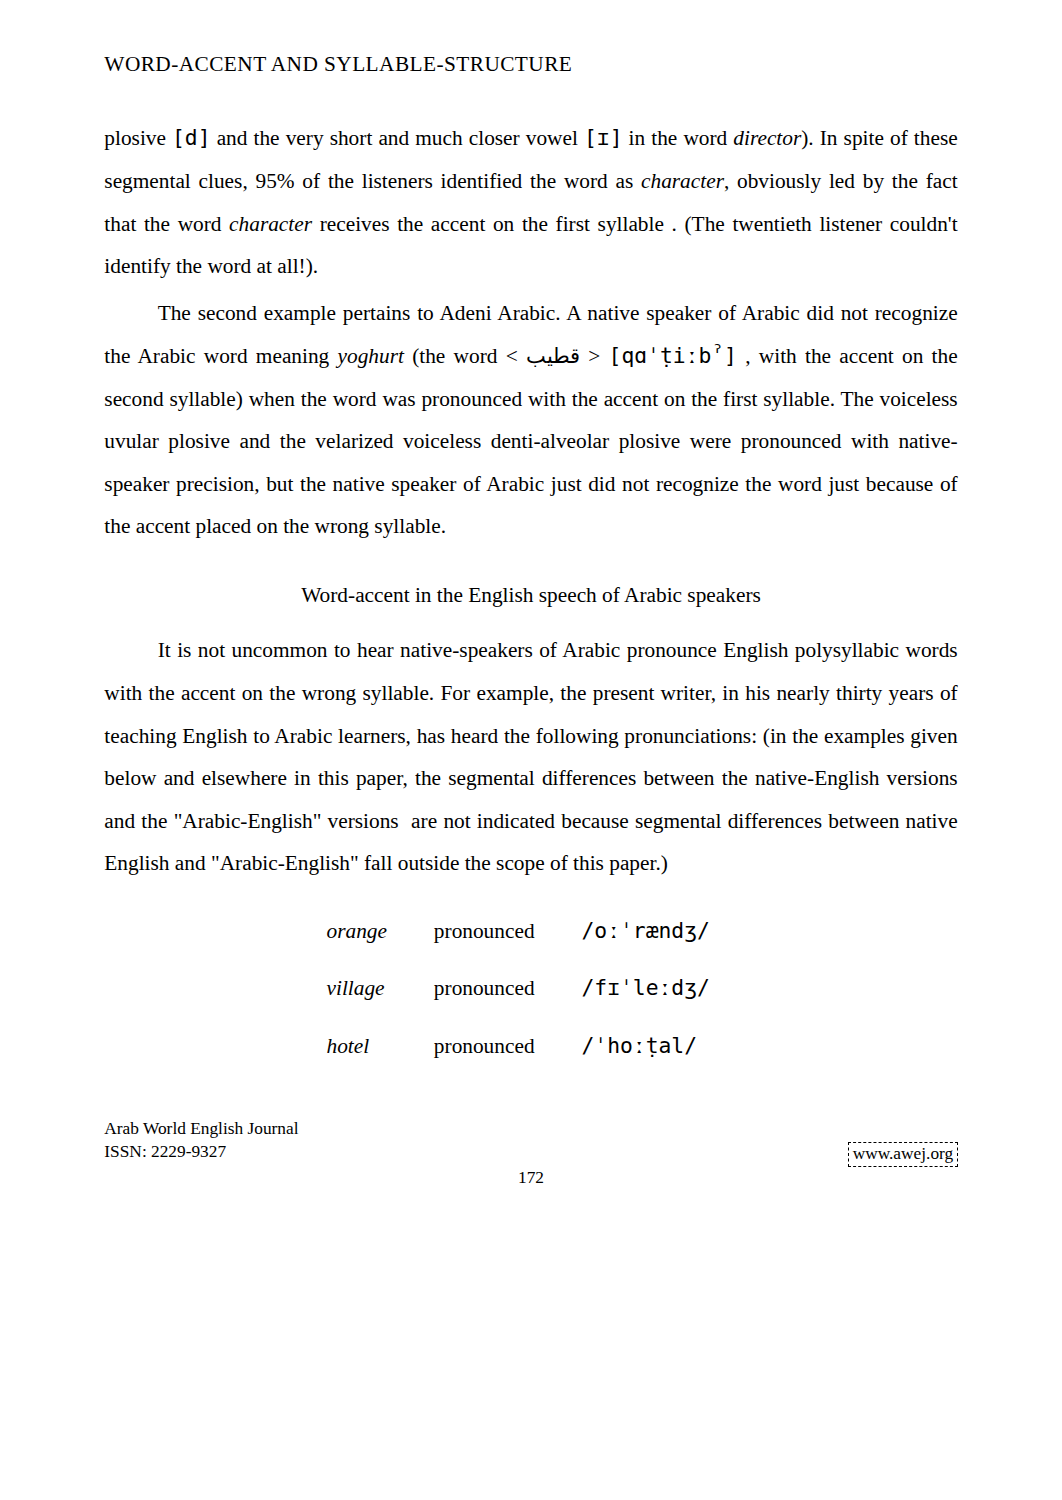WORD-ACCENT AND SYLLABLE-STRUCTURE
plosive [d] and the very short and much closer vowel [ɪ] in the word director). In spite of these segmental clues, 95% of the listeners identified the word as character, obviously led by the fact that the word character receives the accent on the first syllable . (The twentieth listener couldn't identify the word at all!).
The second example pertains to Adeni Arabic. A native speaker of Arabic did not recognize the Arabic word meaning yoghurt (the word < قطيب > [qɑˈṭiːbˀ] , with the accent on the second syllable) when the word was pronounced with the accent on the first syllable. The voiceless uvular plosive and the velarized voiceless denti-alveolar plosive were pronounced with native-speaker precision, but the native speaker of Arabic just did not recognize the word just because of the accent placed on the wrong syllable.
Word-accent in the English speech of Arabic speakers
It is not uncommon to hear native-speakers of Arabic pronounce English polysyllabic words with the accent on the wrong syllable. For example, the present writer, in his nearly thirty years of teaching English to Arabic learners, has heard the following pronunciations: (in the examples given below and elsewhere in this paper, the segmental differences between the native-English versions and the "Arabic-English" versions are not indicated because segmental differences between native English and "Arabic-English" fall outside the scope of this paper.)
| orange | pronounced | /oːˈrændʒ/ |
| village | pronounced | /fɪˈleːdʒ/ |
| hotel | pronounced | /ˈhoːṭal/ |
Arab World English Journal ISSN: 2229-9327 www.awej.org 172